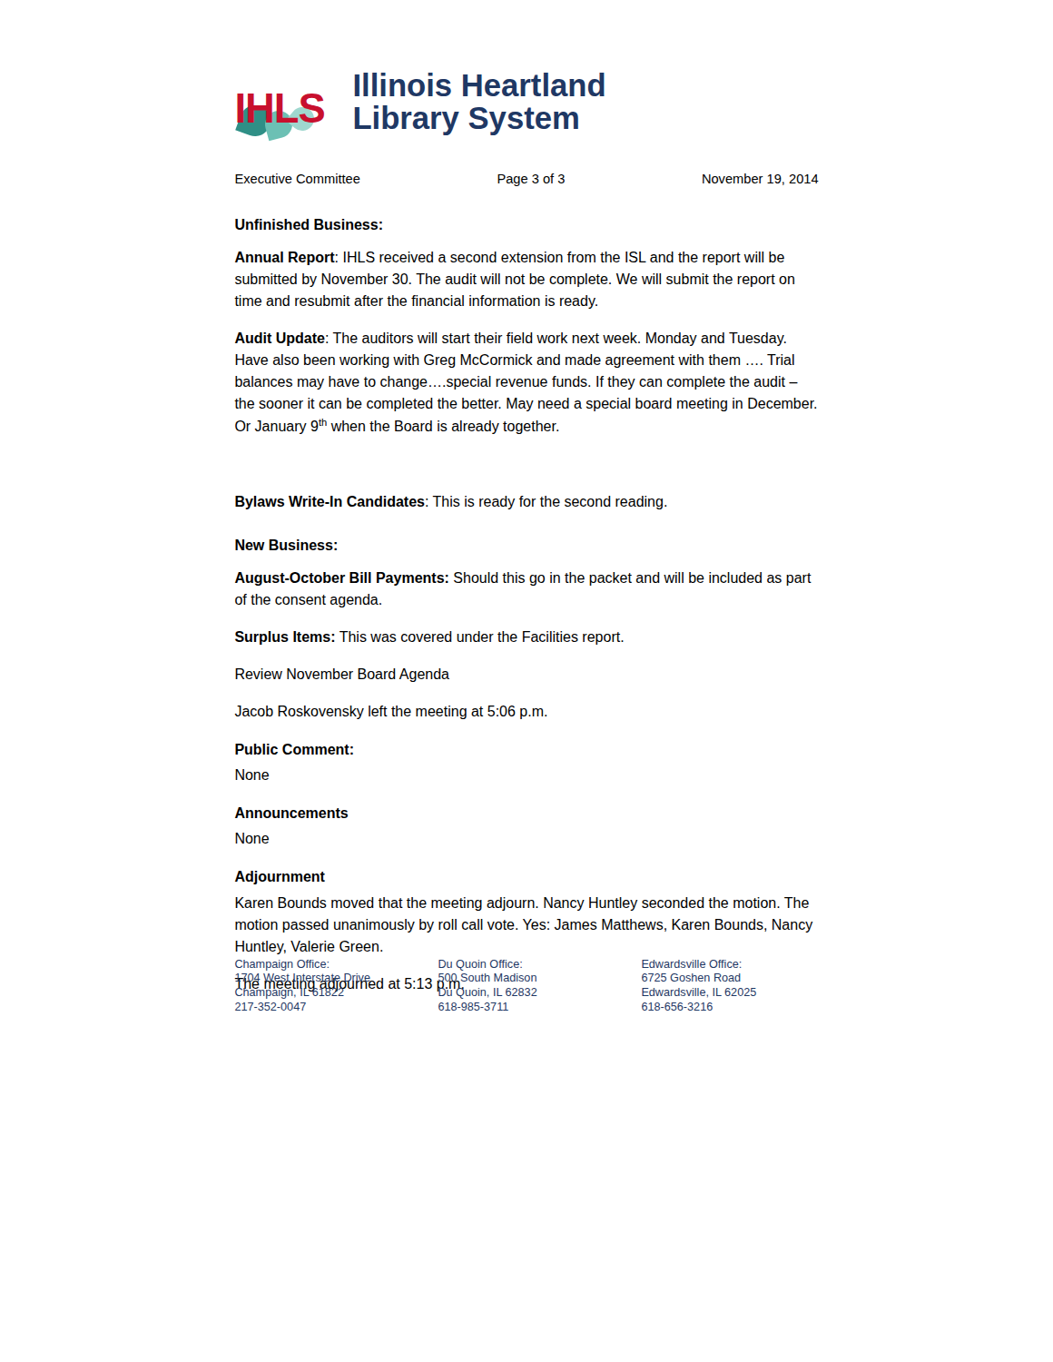IHLS
Illinois Heartland
Library System
Executive Committee Page 3 of 3 November 19, 2014
Unfinished Business:
Annual Report: IHLS received a second extension from the ISL and the report will be submitted by November 30. The audit will not be complete. We will submit the report on time and resubmit after the financial information is ready.
Audit Update: The auditors will start their field work next week. Monday and Tuesday. Have also been working with Greg McCormick and made agreement with them …. Trial balances may have to change….special revenue funds. If they can complete the audit – the sooner it can be completed the better. May need a special board meeting in December. Or January 9th when the Board is already together.
Bylaws Write-In Candidates: This is ready for the second reading.
New Business:
August-October Bill Payments: Should this go in the packet and will be included as part of the consent agenda.
Surplus Items: This was covered under the Facilities report.
Review November Board Agenda
Jacob Roskovensky left the meeting at 5:06 p.m.
Public Comment:
None
Announcements
None
Adjournment
Karen Bounds moved that the meeting adjourn. Nancy Huntley seconded the motion. The motion passed unanimously by roll call vote. Yes: James Matthews, Karen Bounds, Nancy Huntley, Valerie Green.
The meeting adjourned at 5:13 p.m.
Champaign Office:
1704 West Interstate Drive
Champaign, IL 61822
217-352-0047
Du Quoin Office:
500 South Madison
Du Quoin, IL 62832
618-985-3711
Edwardsville Office:
6725 Goshen Road
Edwardsville, IL 62025
618-656-3216